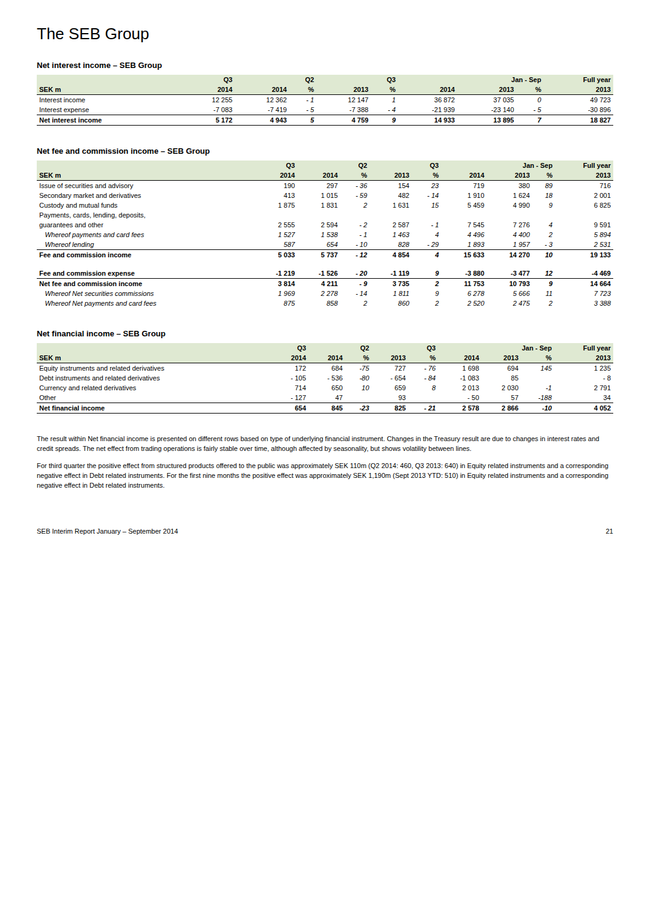The SEB Group
Net interest income – SEB Group
| | Q3 | Q2 | Q3 | Jan - Sep | Full year |
| --- | --- | --- | --- | --- | --- |
| SEK m | 2014 | 2014 | % | 2013 | % | 2014 | 2013 | % | 2013 |
| Interest income | 12 255 | 12 362 | - 1 | 12 147 | 1 | 36 872 | 37 035 | 0 | 49 723 |
| Interest expense | -7 083 | -7 419 | - 5 | -7 388 | - 4 | -21 939 | -23 140 | - 5 | -30 896 |
| Net interest income | 5 172 | 4 943 | 5 | 4 759 | 9 | 14 933 | 13 895 | 7 | 18 827 |
Net fee and commission income – SEB Group
| | Q3 | Q2 | Q3 | Jan - Sep | Full year |
| --- | --- | --- | --- | --- | --- |
| SEK m | 2014 | 2014 | % | 2013 | % | 2014 | 2013 | % | 2013 |
| Issue of securities and advisory | 190 | 297 | - 36 | 154 | 23 | 719 | 380 | 89 | 716 |
| Secondary market and derivatives | 413 | 1 015 | - 59 | 482 | - 14 | 1 910 | 1 624 | 18 | 2 001 |
| Custody and mutual funds | 1 875 | 1 831 | 2 | 1 631 | 15 | 5 459 | 4 990 | 9 | 6 825 |
| Payments, cards, lending, deposits, | | | | | | | | | |
| guarantees and other | 2 555 | 2 594 | - 2 | 2 587 | - 1 | 7 545 | 7 276 | 4 | 9 591 |
| Whereof payments and card fees | 1 527 | 1 538 | - 1 | 1 463 | 4 | 4 496 | 4 400 | 2 | 5 894 |
| Whereof lending | 587 | 654 | - 10 | 828 | - 29 | 1 893 | 1 957 | - 3 | 2 531 |
| Fee and commission income | 5 033 | 5 737 | - 12 | 4 854 | 4 | 15 633 | 14 270 | 10 | 19 133 |
| Fee and commission expense | -1 219 | -1 526 | - 20 | -1 119 | 9 | -3 880 | -3 477 | 12 | -4 469 |
| Net fee and commission income | 3 814 | 4 211 | - 9 | 3 735 | 2 | 11 753 | 10 793 | 9 | 14 664 |
| Whereof Net securities commissions | 1 969 | 2 278 | - 14 | 1 811 | 9 | 6 278 | 5 666 | 11 | 7 723 |
| Whereof Net payments and card fees | 875 | 858 | 2 | 860 | 2 | 2 520 | 2 475 | 2 | 3 388 |
Net financial income – SEB Group
| | Q3 | Q2 | Q3 | Jan - Sep | Full year |
| --- | --- | --- | --- | --- | --- |
| SEK m | 2014 | 2014 | % | 2013 | % | 2014 | 2013 | % | 2013 |
| Equity instruments and related derivatives | 172 | 684 | -75 | 727 | - 76 | 1 698 | 694 | 145 | 1 235 |
| Debt instruments and related derivatives | - 105 | - 536 | -80 | - 654 | - 84 | -1 083 | 85 | | - 8 |
| Currency and related derivatives | 714 | 650 | 10 | 659 | 8 | 2 013 | 2 030 | -1 | 2 791 |
| Other | - 127 | 47 | | 93 | | - 50 | 57 | -188 | 34 |
| Net financial income | 654 | 845 | -23 | 825 | - 21 | 2 578 | 2 866 | -10 | 4 052 |
The result within Net financial income is presented on different rows based on type of underlying financial instrument. Changes in the Treasury result are due to changes in interest rates and credit spreads. The net effect from trading operations is fairly stable over time, although affected by seasonality, but shows volatility between lines.
For third quarter the positive effect from structured products offered to the public was approximately SEK 110m (Q2 2014: 460, Q3 2013: 640) in Equity related instruments and a corresponding negative effect in Debt related instruments. For the first nine months the positive effect was approximately SEK 1,190m (Sept 2013 YTD: 510) in Equity related instruments and a corresponding negative effect in Debt related instruments.
SEB Interim Report January – September 2014 21